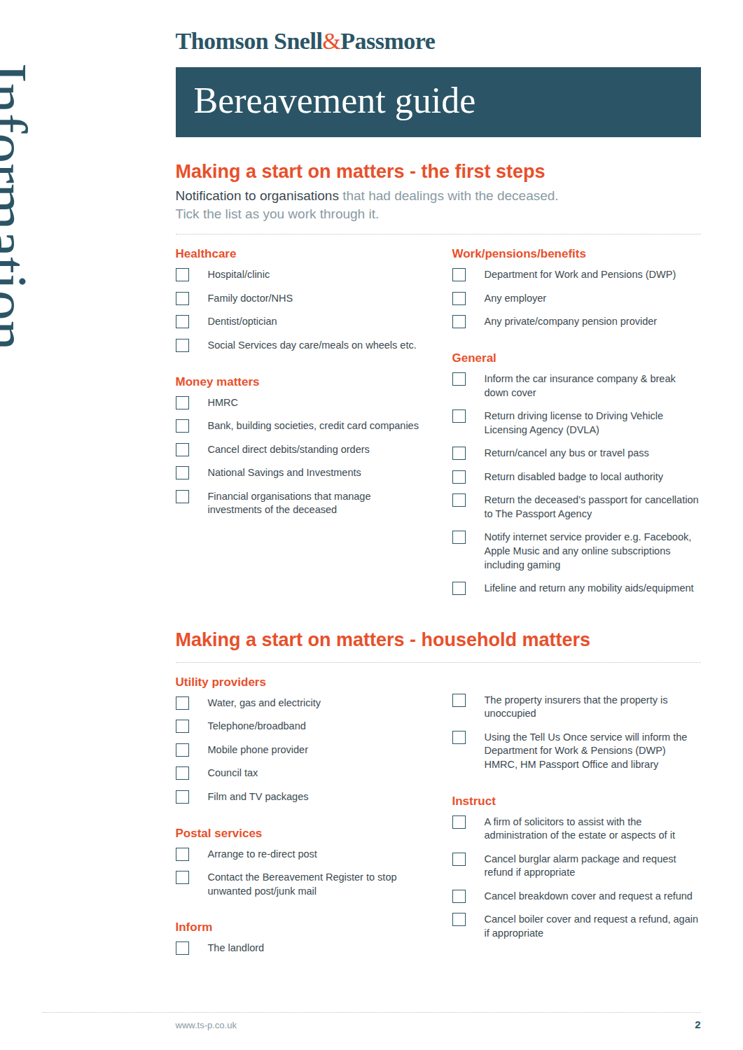Information
Thomson Snell&Passmore
Bereavement guide
Making a start on matters - the first steps
Notification to organisations that had dealings with the deceased.
Tick the list as you work through it.
Healthcare
Hospital/clinic
Family doctor/NHS
Dentist/optician
Social Services day care/meals on wheels etc.
Money matters
HMRC
Bank, building societies, credit card companies
Cancel direct debits/standing orders
National Savings and Investments
Financial organisations that manage investments of the deceased
Work/pensions/benefits
Department for Work and Pensions (DWP)
Any employer
Any private/company pension provider
General
Inform the car insurance company & break down cover
Return driving license to Driving Vehicle Licensing Agency (DVLA)
Return/cancel any bus or travel pass
Return disabled badge to local authority
Return the deceased’s passport for cancellation to The Passport Agency
Notify internet service provider e.g. Facebook, Apple Music and any online subscriptions including gaming
Lifeline and return any mobility aids/equipment
Making a start on matters - household matters
Utility providers
Water, gas and electricity
Telephone/broadband
Mobile phone provider
Council tax
Film and TV packages
Postal services
Arrange to re-direct post
Contact the Bereavement Register to stop unwanted post/junk mail
Inform
The landlord
The property insurers that the property is unoccupied
Using the Tell Us Once service will inform the Department for Work & Pensions (DWP) HMRC, HM Passport Office and library
Instruct
A firm of solicitors to assist with the administration of the estate or aspects of it
Cancel burglar alarm package and request refund if appropriate
Cancel breakdown cover and request a refund
Cancel boiler cover and request a refund, again if appropriate
www.ts-p.co.uk 2